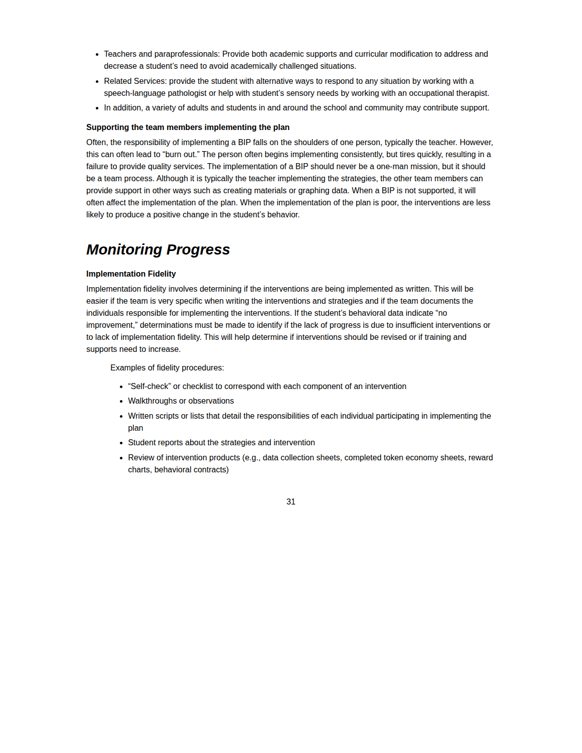Teachers and paraprofessionals: Provide both academic supports and curricular modification to address and decrease a student’s need to avoid academically challenged situations.
Related Services: provide the student with alternative ways to respond to any situation by working with a speech-language pathologist or help with student’s sensory needs by working with an occupational therapist.
In addition, a variety of adults and students in and around the school and community may contribute support.
Supporting the team members implementing the plan
Often, the responsibility of implementing a BIP falls on the shoulders of one person, typically the teacher. However, this can often lead to “burn out.” The person often begins implementing consistently, but tires quickly, resulting in a failure to provide quality services. The implementation of a BIP should never be a one-man mission, but it should be a team process. Although it is typically the teacher implementing the strategies, the other team members can provide support in other ways such as creating materials or graphing data. When a BIP is not supported, it will often affect the implementation of the plan. When the implementation of the plan is poor, the interventions are less likely to produce a positive change in the student’s behavior.
Monitoring Progress
Implementation Fidelity
Implementation fidelity involves determining if the interventions are being implemented as written. This will be easier if the team is very specific when writing the interventions and strategies and if the team documents the individuals responsible for implementing the interventions. If the student’s behavioral data indicate “no improvement,” determinations must be made to identify if the lack of progress is due to insufficient interventions or to lack of implementation fidelity. This will help determine if interventions should be revised or if training and supports need to increase.
Examples of fidelity procedures:
“Self-check” or checklist to correspond with each component of an intervention
Walkthroughs or observations
Written scripts or lists that detail the responsibilities of each individual participating in implementing the plan
Student reports about the strategies and intervention
Review of intervention products (e.g., data collection sheets, completed token economy sheets, reward charts, behavioral contracts)
31